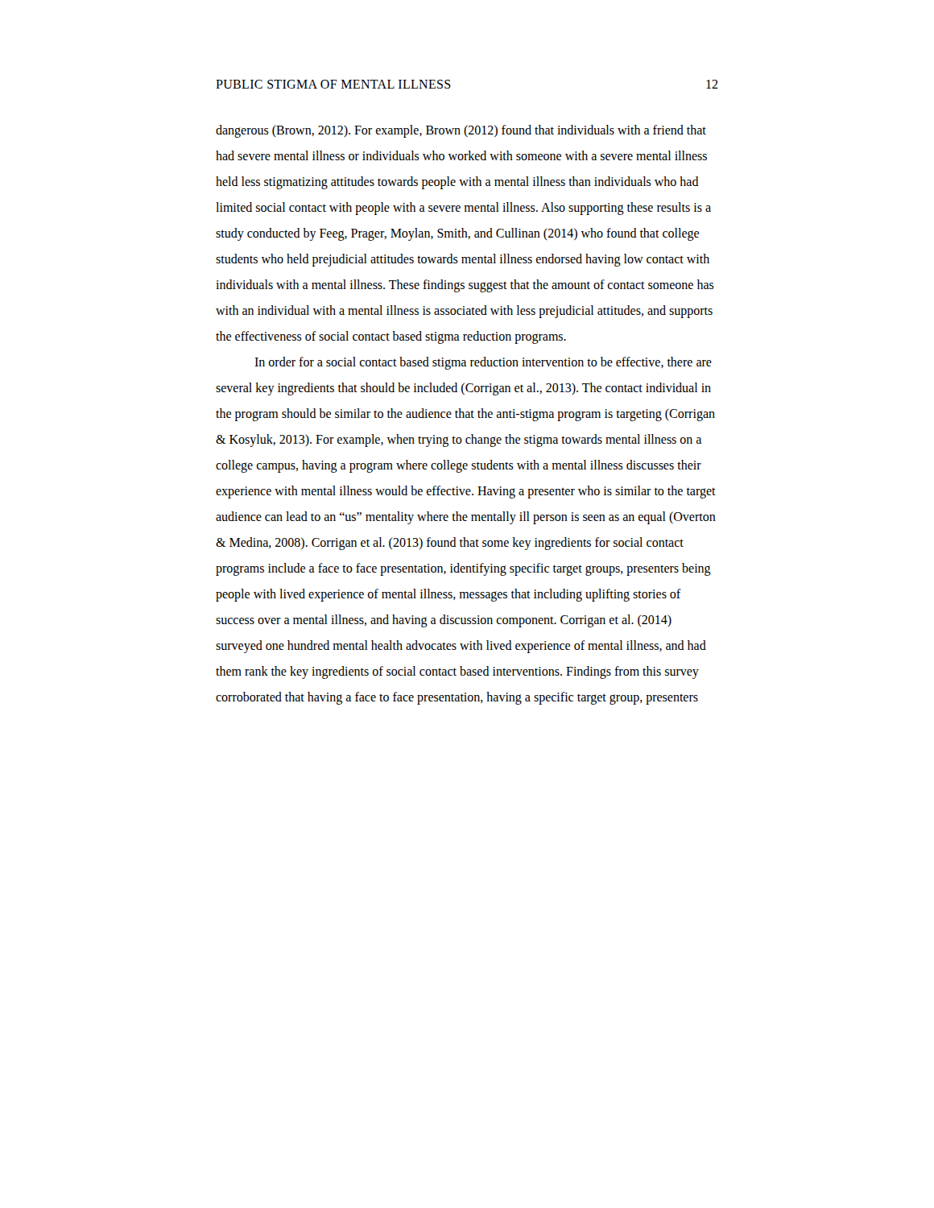Public Stigma of Mental Illness 12
dangerous (Brown, 2012). For example, Brown (2012) found that individuals with a friend that had severe mental illness or individuals who worked with someone with a severe mental illness held less stigmatizing attitudes towards people with a mental illness than individuals who had limited social contact with people with a severe mental illness. Also supporting these results is a study conducted by Feeg, Prager, Moylan, Smith, and Cullinan (2014) who found that college students who held prejudicial attitudes towards mental illness endorsed having low contact with individuals with a mental illness. These findings suggest that the amount of contact someone has with an individual with a mental illness is associated with less prejudicial attitudes, and supports the effectiveness of social contact based stigma reduction programs.
In order for a social contact based stigma reduction intervention to be effective, there are several key ingredients that should be included (Corrigan et al., 2013). The contact individual in the program should be similar to the audience that the anti-stigma program is targeting (Corrigan & Kosyluk, 2013). For example, when trying to change the stigma towards mental illness on a college campus, having a program where college students with a mental illness discusses their experience with mental illness would be effective. Having a presenter who is similar to the target audience can lead to an “us” mentality where the mentally ill person is seen as an equal (Overton & Medina, 2008). Corrigan et al. (2013) found that some key ingredients for social contact programs include a face to face presentation, identifying specific target groups, presenters being people with lived experience of mental illness, messages that including uplifting stories of success over a mental illness, and having a discussion component. Corrigan et al. (2014) surveyed one hundred mental health advocates with lived experience of mental illness, and had them rank the key ingredients of social contact based interventions. Findings from this survey corroborated that having a face to face presentation, having a specific target group, presenters